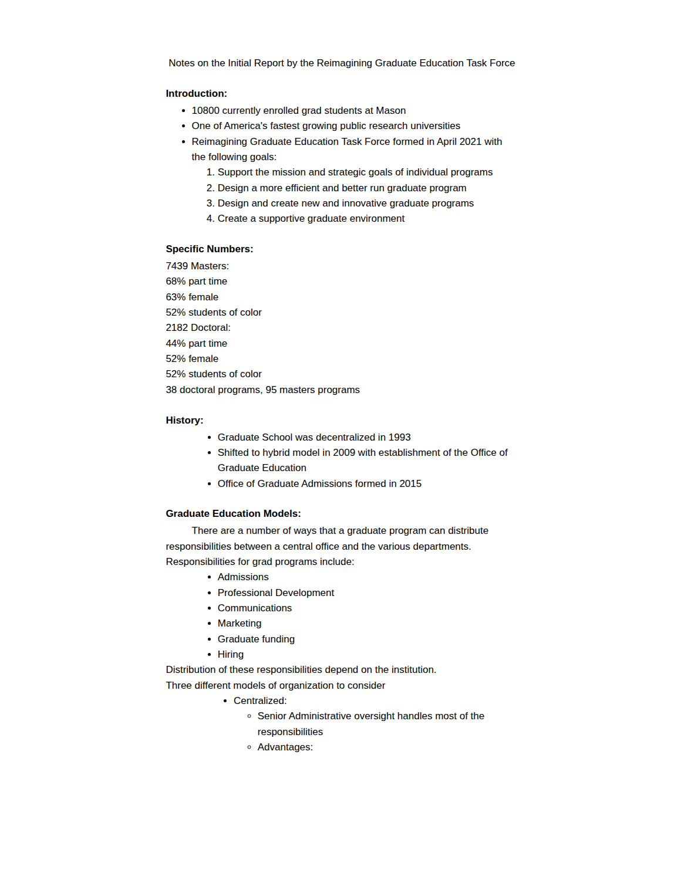Notes on the Initial Report by the Reimagining Graduate Education Task Force
Introduction:
10800 currently enrolled grad students at Mason
One of America's fastest growing public research universities
Reimagining Graduate Education Task Force formed in April 2021 with the following goals:
Support the mission and strategic goals of individual programs
Design a more efficient and better run graduate program
Design and create new and innovative graduate programs
Create a supportive graduate environment
Specific Numbers:
7439 Masters:
68% part time
63% female
52% students of color
2182 Doctoral:
44% part time
52% female
52% students of color
38 doctoral programs, 95 masters programs
History:
Graduate School was decentralized in 1993
Shifted to hybrid model in 2009 with establishment of the Office of Graduate Education
Office of Graduate Admissions formed in 2015
Graduate Education Models:
There are a number of ways that a graduate program can distribute responsibilities between a central office and the various departments. Responsibilities for grad programs include:
Admissions
Professional Development
Communications
Marketing
Graduate funding
Hiring
Distribution of these responsibilities depend on the institution.
Three different models of organization to consider
Centralized:
Senior Administrative oversight handles most of the responsibilities
Advantages: